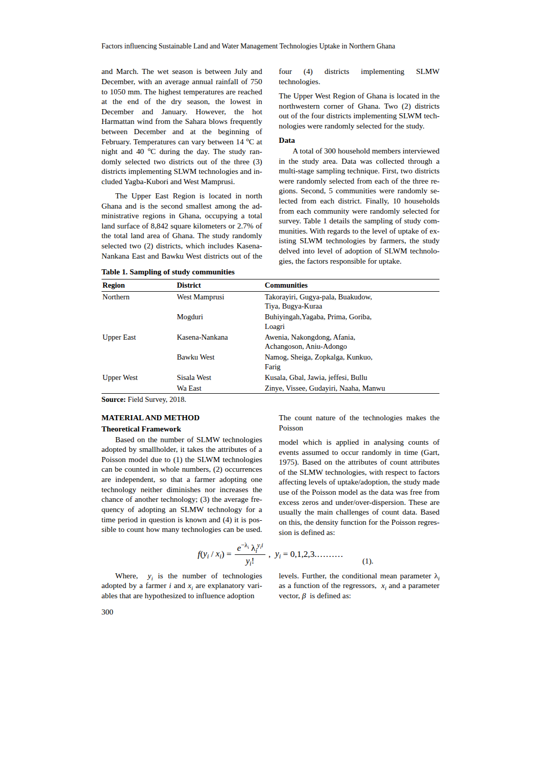Factors influencing Sustainable Land and Water Management Technologies Uptake in Northern Ghana
and March. The wet season is between July and December, with an average annual rainfall of 750 to 1050 mm. The highest temperatures are reached at the end of the dry season, the lowest in December and January. However, the hot Harmattan wind from the Sahara blows frequently between December and at the beginning of February. Temperatures can vary between 14 oC at night and 40 oC during the day. The study randomly selected two districts out of the three (3) districts implementing SLWM technologies and included Yagba-Kubori and West Mamprusi.
The Upper East Region is located in north Ghana and is the second smallest among the administrative regions in Ghana, occupying a total land surface of 8,842 square kilometers or 2.7% of the total land area of Ghana. The study randomly selected two (2) districts, which includes Kasena-Nankana East and Bawku West districts out of the four (4) districts implementing SLMW technologies.
The Upper West Region of Ghana is located in the northwestern corner of Ghana. Two (2) districts out of the four districts implementing SLWM technologies were randomly selected for the study.
Data
A total of 300 household members interviewed in the study area. Data was collected through a multi-stage sampling technique. First, two districts were randomly selected from each of the three regions. Second, 5 communities were randomly selected from each district. Finally, 10 households from each community were randomly selected for survey. Table 1 details the sampling of study communities. With regards to the level of uptake of existing SLWM technologies by farmers, the study delved into level of adoption of SLWM technologies, the factors responsible for uptake.
Table 1. Sampling of study communities
| Region | District | Communities |
| --- | --- | --- |
| Northern | West Mamprusi | Takorayiri, Gugya-pala, Buakudow, Tiya, Bugya-Kuraa |
| | Mogduri | Buhiyingah,Yagaba, Prima, Goriba, Loagri |
| Upper East | Kasena-Nankana | Awenia, Nakongdong, Afania, Achangoson, Aniu-Adongo |
| | Bawku West | Namog, Sheiga, Zopkalga, Kunkuo, Farig |
| Upper West | Sisala West | Kusala, Gbal, Jawia, jeffesi, Bullu |
| | Wa East | Zinye, Vissee, Gudayiri, Naaha, Manwu |
Source: Field Survey, 2018.
MATERIAL AND METHOD
Theoretical Framework
Based on the number of SLMW technologies adopted by smallholder, it takes the attributes of a Poisson model due to (1) the SLWM technologies can be counted in whole numbers, (2) occurrences are independent, so that a farmer adopting one technology neither diminishes nor increases the chance of another technology; (3) the average frequency of adopting an SLMW technology for a time period in question is known and (4) it is possible to count how many technologies can be used. The count nature of the technologies makes the Poisson
model which is applied in analysing counts of events assumed to occur randomly in time (Gart, 1975). Based on the attributes of count attributes of the SLMW technologies, with respect to factors affecting levels of uptake/adoption, the study made use of the Poisson model as the data was free from excess zeros and under/over-dispersion. These are usually the main challenges of count data. Based on this, the density function for the Poisson regression is defined as:
f(yi / xi) = e−λi λiyii yi! , yi = 0,1,2,3.……… (1).
Where, yi is the number of technologies adopted by a farmer i and xi are explanatory variables that are hypothesized to influence adoption
levels. Further, the conditional mean parameter λi as a function of the regressors, xi and a parameter vector, β is defined as:
300